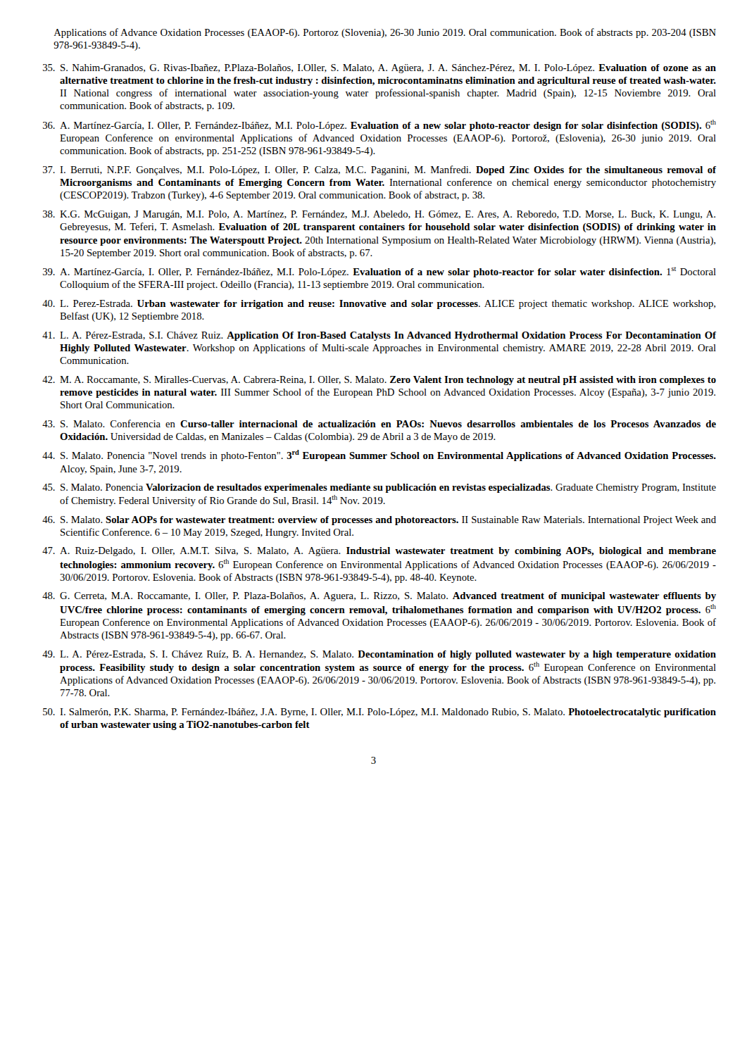Applications of Advance Oxidation Processes (EAAOP-6). Portoroz (Slovenia), 26-30 Junio 2019. Oral communication. Book of abstracts pp. 203-204 (ISBN 978-961-93849-5-4).
S. Nahim-Granados, G. Rivas-Ibañez, P.Plaza-Bolaños, I.Oller, S. Malato, A. Agüera, J. A. Sánchez-Pérez, M. I. Polo-López. Evaluation of ozone as an alternative treatment to chlorine in the fresh-cut industry : disinfection, microcontaminatns elimination and agricultural reuse of treated wash-water. II National congress of international water association-young water professional-spanish chapter. Madrid (Spain), 12-15 Noviembre 2019. Oral communication. Book of abstracts, p. 109.
A. Martínez-García, I. Oller, P. Fernández-Ibáñez, M.I. Polo-López. Evaluation of a new solar photo-reactor design for solar disinfection (SODIS). 6th European Conference on environmental Applications of Advanced Oxidation Processes (EAAOP-6). Portorož, (Eslovenia), 26-30 junio 2019. Oral communication. Book of abstracts, pp. 251-252 (ISBN 978-961-93849-5-4).
I. Berruti, N.P.F. Gonçalves, M.I. Polo-López, I. Oller, P. Calza, M.C. Paganini, M. Manfredi. Doped Zinc Oxides for the simultaneous removal of Microorganisms and Contaminants of Emerging Concern from Water. International conference on chemical energy semiconductor photochemistry (CESCOP2019). Trabzon (Turkey), 4-6 September 2019. Oral communication. Book of abstract, p. 38.
K.G. McGuigan, J Marugán, M.I. Polo, A. Martínez, P. Fernández, M.J. Abeledo, H. Gómez, E. Ares, A. Reboredo, T.D. Morse, L. Buck, K. Lungu, A. Gebreyesus, M. Teferi, T. Asmelash. Evaluation of 20L transparent containers for household solar water disinfection (SODIS) of drinking water in resource poor environments: The Waterspoutt Project. 20th International Symposium on Health-Related Water Microbiology (HRWM). Vienna (Austria), 15-20 September 2019. Short oral communication. Book of abstracts, p. 67.
A. Martínez-García, I. Oller, P. Fernández-Ibáñez, M.I. Polo-López. Evaluation of a new solar photo-reactor for solar water disinfection. 1st Doctoral Colloquium of the SFERA-III project. Odeillo (Francia), 11-13 septiembre 2019. Oral communication.
L. Perez-Estrada. Urban wastewater for irrigation and reuse: Innovative and solar processes. ALICE project thematic workshop. ALICE workshop, Belfast (UK), 12 Septiembre 2018.
L. A. Pérez-Estrada, S.I. Chávez Ruiz. Application Of Iron-Based Catalysts In Advanced Hydrothermal Oxidation Process For Decontamination Of Highly Polluted Wastewater. Workshop on Applications of Multi-scale Approaches in Environmental chemistry. AMARE 2019, 22-28 Abril 2019. Oral Communication.
M. A. Roccamante, S. Miralles-Cuervas, A. Cabrera-Reina, I. Oller, S. Malato. Zero Valent Iron technology at neutral pH assisted with iron complexes to remove pesticides in natural water. III Summer School of the European PhD School on Advanced Oxidation Processes. Alcoy (España), 3-7 junio 2019. Short Oral Communication.
S. Malato. Conferencia en Curso-taller internacional de actualización en PAOs: Nuevos desarrollos ambientales de los Procesos Avanzados de Oxidación. Universidad de Caldas, en Manizales – Caldas (Colombia). 29 de Abril a 3 de Mayo de 2019.
S. Malato. Ponencia "Novel trends in photo-Fenton". 3rd European Summer School on Environmental Applications of Advanced Oxidation Processes. Alcoy, Spain, June 3-7, 2019.
S. Malato. Ponencia Valorizacion de resultados experimenales mediante su publicación en revistas especializadas. Graduate Chemistry Program, Institute of Chemistry. Federal University of Rio Grande do Sul, Brasil. 14th Nov. 2019.
S. Malato. Solar AOPs for wastewater treatment: overview of processes and photoreactors. II Sustainable Raw Materials. International Project Week and Scientific Conference. 6 – 10 May 2019, Szeged, Hungry. Invited Oral.
A. Ruiz-Delgado, I. Oller, A.M.T. Silva, S. Malato, A. Agüera. Industrial wastewater treatment by combining AOPs, biological and membrane technologies: ammonium recovery. 6th European Conference on Environmental Applications of Advanced Oxidation Processes (EAAOP-6). 26/06/2019 - 30/06/2019. Portorov. Eslovenia. Book of Abstracts (ISBN 978-961-93849-5-4), pp. 48-40. Keynote.
G. Cerreta, M.A. Roccamante, I. Oller, P. Plaza-Bolaños, A. Aguera, L. Rizzo, S. Malato. Advanced treatment of municipal wastewater effluents by UVC/free chlorine process: contaminants of emerging concern removal, trihalomethanes formation and comparison with UV/H2O2 process. 6th European Conference on Environmental Applications of Advanced Oxidation Processes (EAAOP-6). 26/06/2019 - 30/06/2019. Portorov. Eslovenia. Book of Abstracts (ISBN 978-961-93849-5-4), pp. 66-67. Oral.
L. A. Pérez-Estrada, S. I. Chávez Ruíz, B. A. Hernandez, S. Malato. Decontamination of higly polluted wastewater by a high temperature oxidation process. Feasibility study to design a solar concentration system as source of energy for the process. 6th European Conference on Environmental Applications of Advanced Oxidation Processes (EAAOP-6). 26/06/2019 - 30/06/2019. Portorov. Eslovenia. Book of Abstracts (ISBN 978-961-93849-5-4), pp. 77-78. Oral.
I. Salmerón, P.K. Sharma, P. Fernández-Ibáñez, J.A. Byrne, I. Oller, M.I. Polo-López, M.I. Maldonado Rubio, S. Malato. Photoelectrocatalytic purification of urban wastewater using a TiO2-nanotubes-carbon felt
3